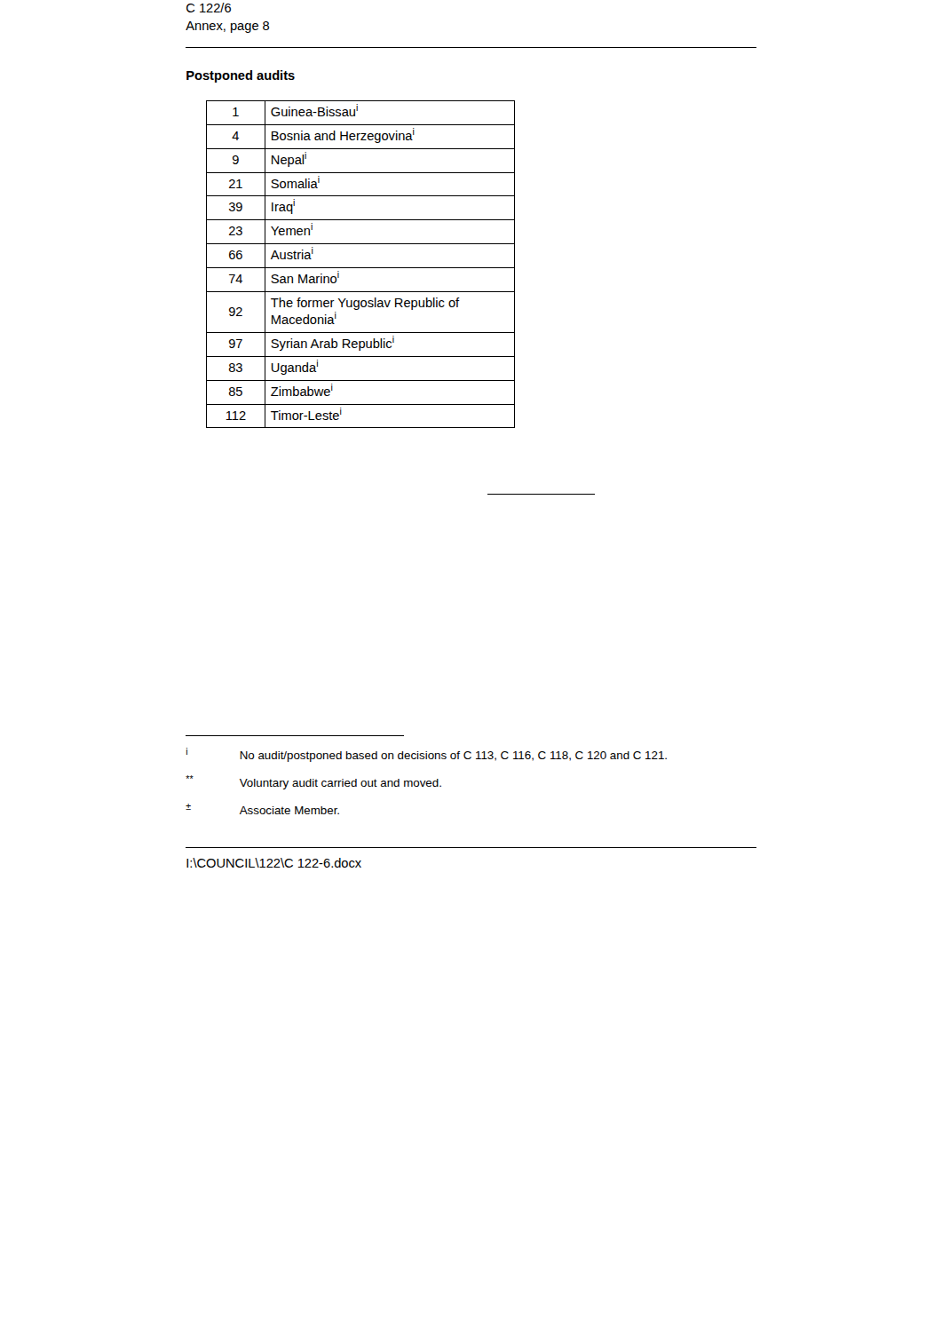C 122/6
Annex, page 8
Postponed audits
| 1 | Guinea-Bissau i |
| 4 | Bosnia and Herzegovina i |
| 9 | Nepal i |
| 21 | Somalia i |
| 39 | Iraq i |
| 23 | Yemen i |
| 66 | Austria i |
| 74 | San Marino i |
| 92 | The former Yugoslav Republic of Macedonia i |
| 97 | Syrian Arab Republic i |
| 83 | Uganda i |
| 85 | Zimbabwe i |
| 112 | Timor-Leste i |
i
No audit/postponed based on decisions of C 113, C 116, C 118, C 120 and C 121.
**
Voluntary audit carried out and moved.
±
Associate Member.
I:\COUNCIL\122\C 122-6.docx